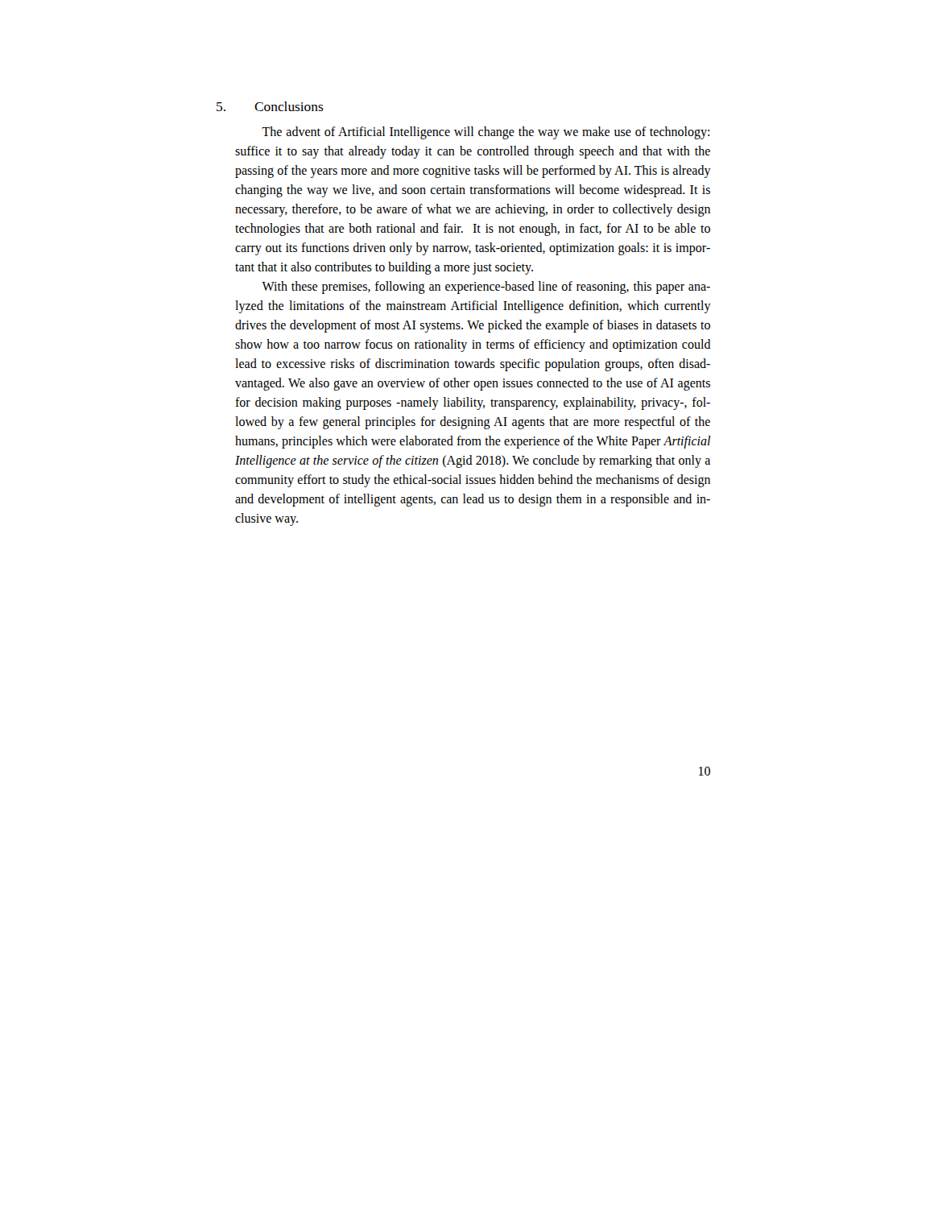5. Conclusions
The advent of Artificial Intelligence will change the way we make use of technology: suffice it to say that already today it can be controlled through speech and that with the passing of the years more and more cognitive tasks will be performed by AI. This is already changing the way we live, and soon certain transformations will become widespread. It is necessary, therefore, to be aware of what we are achieving, in order to collectively design technologies that are both rational and fair. It is not enough, in fact, for AI to be able to carry out its functions driven only by narrow, task-oriented, optimization goals: it is important that it also contributes to building a more just society.
With these premises, following an experience-based line of reasoning, this paper analyzed the limitations of the mainstream Artificial Intelligence definition, which currently drives the development of most AI systems. We picked the example of biases in datasets to show how a too narrow focus on rationality in terms of efficiency and optimization could lead to excessive risks of discrimination towards specific population groups, often disadvantaged. We also gave an overview of other open issues connected to the use of AI agents for decision making purposes -namely liability, transparency, explainability, privacy-, followed by a few general principles for designing AI agents that are more respectful of the humans, principles which were elaborated from the experience of the White Paper Artificial Intelligence at the service of the citizen (Agid 2018). We conclude by remarking that only a community effort to study the ethical-social issues hidden behind the mechanisms of design and development of intelligent agents, can lead us to design them in a responsible and inclusive way.
10